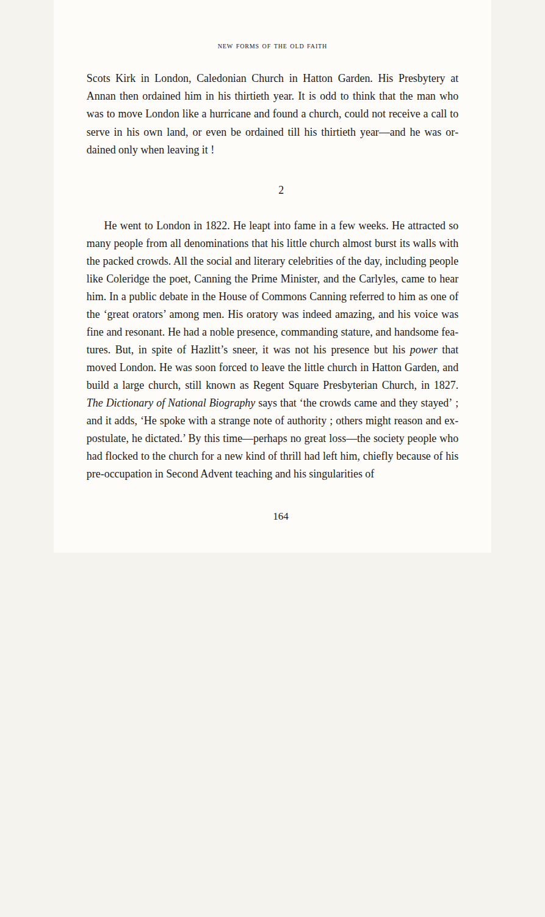New Forms of the Old Faith
Scots Kirk in London, Caledonian Church in Hatton Garden. His Presbytery at Annan then ordained him in his thirtieth year. It is odd to think that the man who was to move London like a hurricane and found a church, could not receive a call to serve in his own land, or even be ordained till his thirtieth year—and he was ordained only when leaving it !
2
He went to London in 1822. He leapt into fame in a few weeks. He attracted so many people from all denominations that his little church almost burst its walls with the packed crowds. All the social and literary celebrities of the day, including people like Coleridge the poet, Canning the Prime Minister, and the Carlyles, came to hear him. In a public debate in the House of Commons Canning referred to him as one of the ‘great orators’ among men. His oratory was indeed amazing, and his voice was fine and resonant. He had a noble presence, commanding stature, and handsome features. But, in spite of Hazlitt’s sneer, it was not his presence but his power that moved London. He was soon forced to leave the little church in Hatton Garden, and build a large church, still known as Regent Square Presbyterian Church, in 1827. The Dictionary of National Biography says that ‘the crowds came and they stayed’ ; and it adds, ‘He spoke with a strange note of authority ; others might reason and expostulate, he dictated.’ By this time—perhaps no great loss—the society people who had flocked to the church for a new kind of thrill had left him, chiefly because of his pre-occupation in Second Advent teaching and his singularities of
164